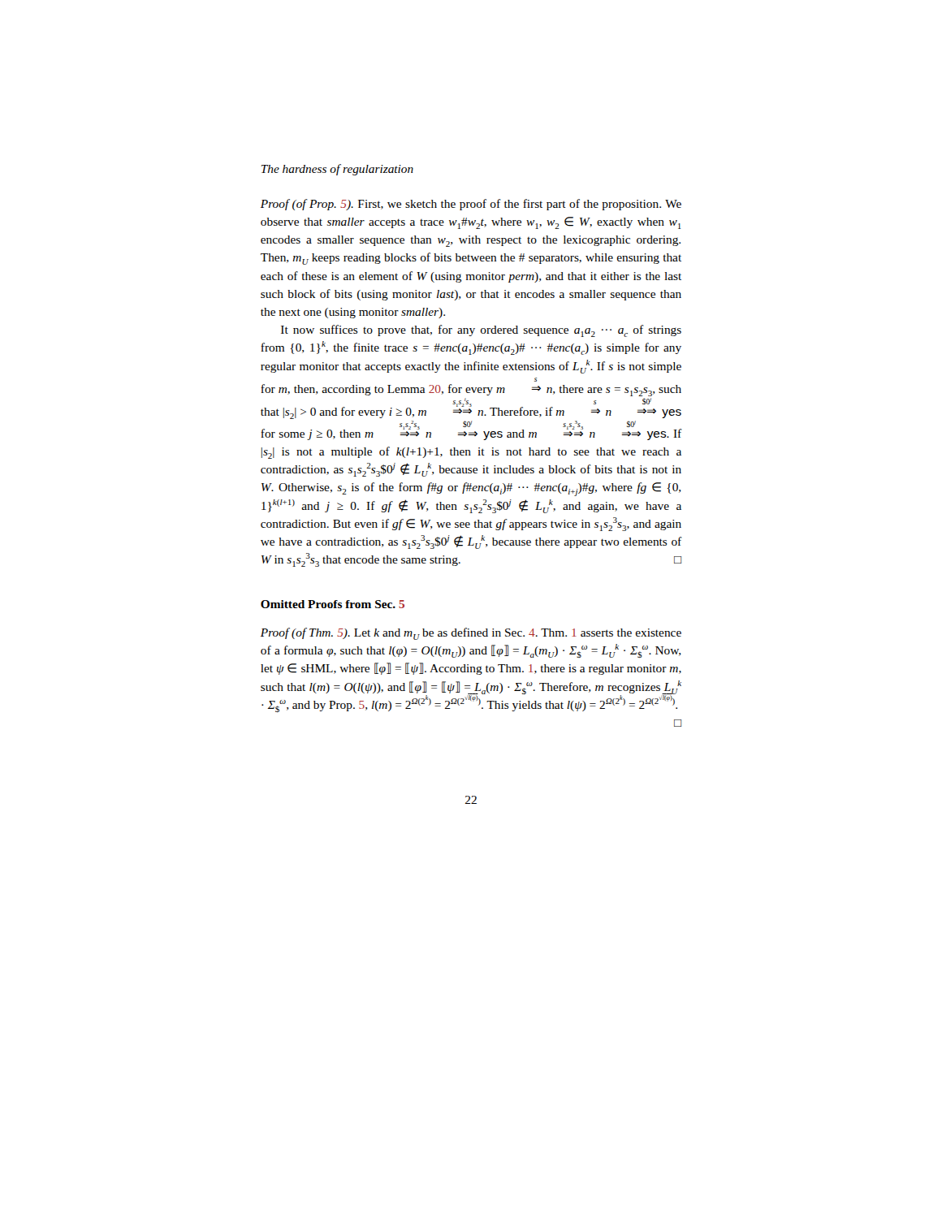The hardness of regularization
Proof (of Prop. 5). First, we sketch the proof of the first part of the proposition. We observe that smaller accepts a trace w1#w2t, where w1, w2 ∈ W, exactly when w1 encodes a smaller sequence than w2, with respect to the lexicographic ordering. Then, mU keeps reading blocks of bits between the # separators, while ensuring that each of these is an element of W (using monitor perm), and that it either is the last such block of bits (using monitor last), or that it encodes a smaller sequence than the next one (using monitor smaller).
It now suffices to prove that, for any ordered sequence a1a2 ··· ac of strings from {0, 1}k, the finite trace s = #enc(a1)#enc(a2)# ··· #enc(ac) is simple for any regular monitor that accepts exactly the infinite extensions of LUk. If s is not simple for m, then, according to Lemma 20, for every m s⇒ n, there are s = s1s2s3, such that |s2| > 0 and for every i ≥ 0, m s1s2is3⇒⇒ n. Therefore, if m s⇒ n $0j⇒⇒ yes for some j ≥ 0, then m s1s22s3⇒⇒ n $0j⇒⇒ yes and m s1s23s3⇒⇒ n $0j⇒⇒ yes. If |s2| is not a multiple of k(l+1)+1, then it is not hard to see that we reach a contradiction, as s1s22s3$0j ∉ LUk, because it includes a block of bits that is not in W. Otherwise, s2 is of the form f#g or f#enc(ai)# ··· #enc(ai+j)#g, where fg ∈ {0, 1}k(l+1) and j ≥ 0. If gf ∉ W, then s1s22s3$0j ∉ LUk, and again, we have a contradiction. But even if gf ∈ W, we see that gf appears twice in s1s23s3, and again we have a contradiction, as s1s23s3$0j ∉ LUk, because there appear two elements of W in s1s23s3 that encode the same string. □
Omitted Proofs from Sec. 5
Proof (of Thm. 5). Let k and mU be as defined in Sec. 4. Thm. 1 asserts the existence of a formula φ, such that l(φ) = O(l(mU)) and ⟦φ⟧ = La(mU) · Σ$ω = LUk · Σ$ω. Now, let ψ ∈ sHML, where ⟦φ⟧ = ⟦ψ⟧. According to Thm. 1, there is a regular monitor m, such that l(m) = O(l(ψ)), and ⟦φ⟧ = ⟦ψ⟧ = La(m) · Σ$ω. Therefore, m recognizes LUk · Σ$ω, and by Prop. 5, l(m) = 2Ω(2k) = 2Ω(2√l(φ)). This yields that l(ψ) = 2Ω(2k) = 2Ω(2√l(φ)). □
22